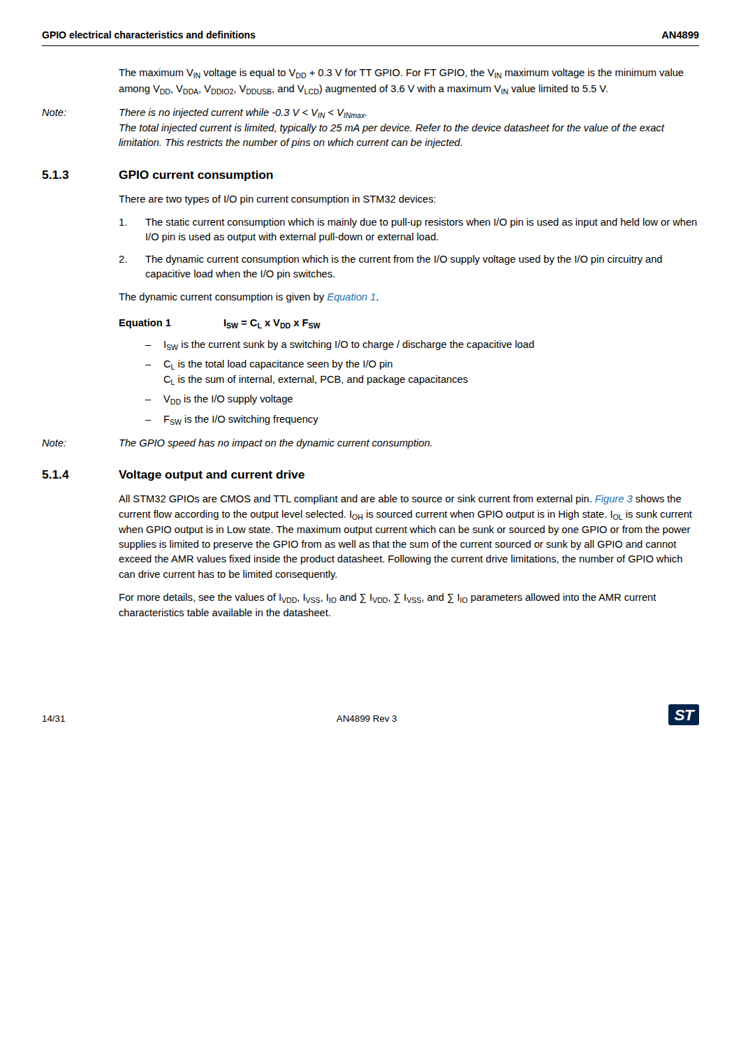GPIO electrical characteristics and definitions
AN4899
The maximum VIN voltage is equal to VDD + 0.3 V for TT GPIO. For FT GPIO, the VIN maximum voltage is the minimum value among VDD, VDDA, VDDIO2, VDDUSB, and VLCD) augmented of 3.6 V with a maximum VIN value limited to 5.5 V.
Note:
There is no injected current while -0.3 V < VIN < VINmax.
The total injected current is limited, typically to 25 mA per device. Refer to the device datasheet for the value of the exact limitation. This restricts the number of pins on which current can be injected.
5.1.3 GPIO current consumption
There are two types of I/O pin current consumption in STM32 devices:
The static current consumption which is mainly due to pull-up resistors when I/O pin is used as input and held low or when I/O pin is used as output with external pull-down or external load.
The dynamic current consumption which is the current from the I/O supply voltage used by the I/O pin circuitry and capacitive load when the I/O pin switches.
The dynamic current consumption is given by Equation 1.
Equation 1 ISW = CL x VDD x FSW
ISW is the current sunk by a switching I/O to charge / discharge the capacitive load
CL is the total load capacitance seen by the I/O pin
CL is the sum of internal, external, PCB, and package capacitances
VDD is the I/O supply voltage
FSW is the I/O switching frequency
Note:
The GPIO speed has no impact on the dynamic current consumption.
5.1.4 Voltage output and current drive
All STM32 GPIOs are CMOS and TTL compliant and are able to source or sink current from external pin. Figure 3 shows the current flow according to the output level selected. IOH is sourced current when GPIO output is in High state. IOL is sunk current when GPIO output is in Low state. The maximum output current which can be sunk or sourced by one GPIO or from the power supplies is limited to preserve the GPIO from as well as that the sum of the current sourced or sunk by all GPIO and cannot exceed the AMR values fixed inside the product datasheet. Following the current drive limitations, the number of GPIO which can drive current has to be limited consequently.
For more details, see the values of IVDD, IVSS, IIO and ∑ IVDD, ∑ IVSS, and ∑ IIO parameters allowed into the AMR current characteristics table available in the datasheet.
14/31
AN4899 Rev 3
ST